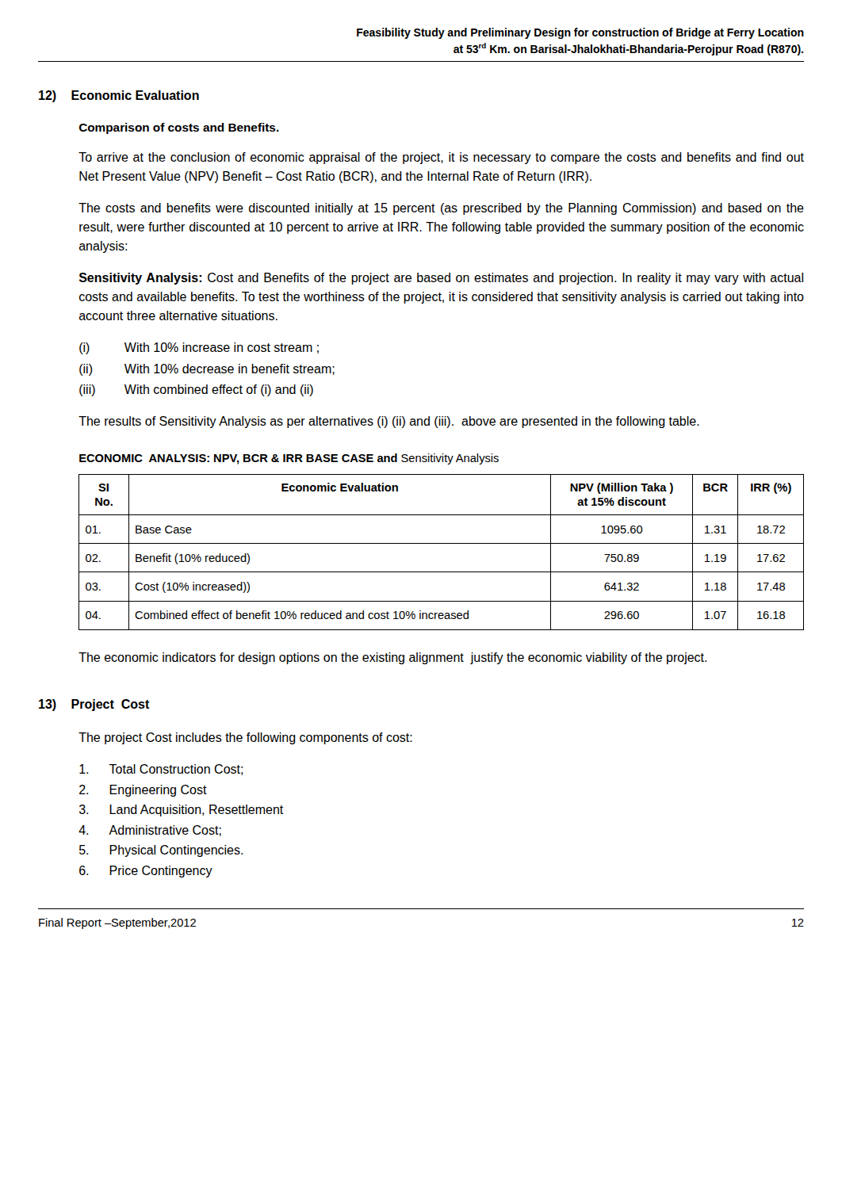Feasibility Study and Preliminary Design for construction of Bridge at Ferry Location
at 53rd Km. on Barisal-Jhalokhati-Bhandaria-Perojpur Road (R870).
12) Economic Evaluation
Comparison of costs and Benefits.
To arrive at the conclusion of economic appraisal of the project, it is necessary to compare the costs and benefits and find out Net Present Value (NPV) Benefit – Cost Ratio (BCR), and the Internal Rate of Return (IRR).
The costs and benefits were discounted initially at 15 percent (as prescribed by the Planning Commission) and based on the result, were further discounted at 10 percent to arrive at IRR. The following table provided the summary position of the economic analysis:
Sensitivity Analysis: Cost and Benefits of the project are based on estimates and projection. In reality it may vary with actual costs and available benefits. To test the worthiness of the project, it is considered that sensitivity analysis is carried out taking into account three alternative situations.
(i) With 10% increase in cost stream ;
(ii) With 10% decrease in benefit stream;
(iii) With combined effect of (i) and (ii)
The results of Sensitivity Analysis as per alternatives (i) (ii) and (iii). above are presented in the following table.
ECONOMIC ANALYSIS: NPV, BCR & IRR BASE CASE and Sensitivity Analysis
| SI No. | Economic Evaluation | NPV (Million Taka ) at 15% discount | BCR | IRR (%) |
| --- | --- | --- | --- | --- |
| 01. | Base Case | 1095.60 | 1.31 | 18.72 |
| 02. | Benefit (10% reduced) | 750.89 | 1.19 | 17.62 |
| 03. | Cost (10% increased)) | 641.32 | 1.18 | 17.48 |
| 04. | Combined effect of benefit 10% reduced and cost 10% increased | 296.60 | 1.07 | 16.18 |
The economic indicators for design options on the existing alignment justify the economic viability of the project.
13) Project Cost
The project Cost includes the following components of cost:
1. Total Construction Cost;
2. Engineering Cost
3. Land Acquisition, Resettlement
4. Administrative Cost;
5. Physical Contingencies.
6. Price Contingency
Final Report –September,2012 12